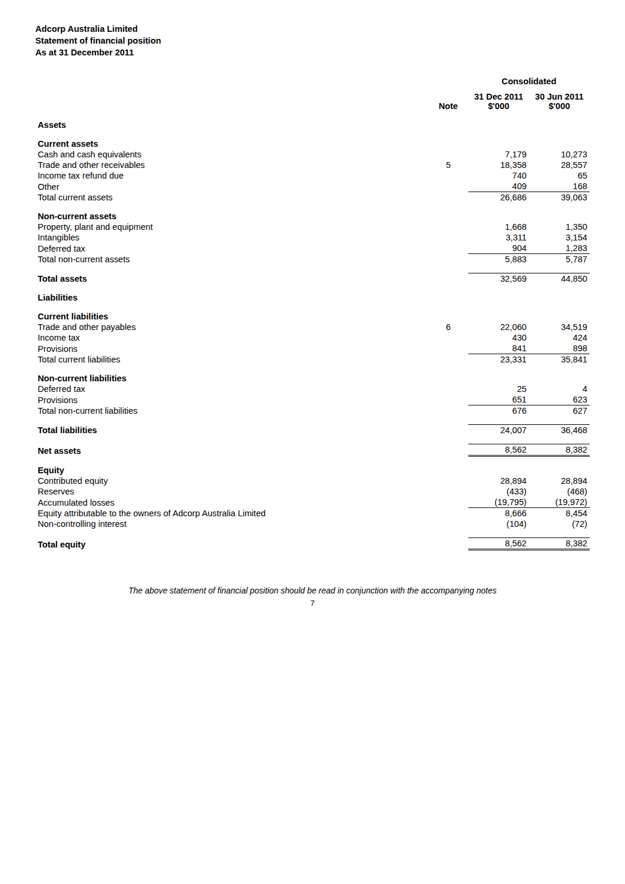Adcorp Australia Limited
Statement of financial position
As at 31 December 2011
| | | Consolidated |
| | Note | 31 Dec 2011 $'000 | 30 Jun 2011 $'000 |
| Assets | | | |
| Current assets | | | |
| Cash and cash equivalents | | 7,179 | 10,273 |
| Trade and other receivables | 5 | 18,358 | 28,557 |
| Income tax refund due | | 740 | 65 |
| Other | | 409 | 168 |
| Total current assets | | 26,686 | 39,063 |
| Non-current assets | | | |
| Property, plant and equipment | | 1,668 | 1,350 |
| Intangibles | | 3,311 | 3,154 |
| Deferred tax | | 904 | 1,283 |
| Total non-current assets | | 5,883 | 5,787 |
| Total assets | | 32,569 | 44,850 |
| Liabilities | | | |
| Current liabilities | | | |
| Trade and other payables | 6 | 22,060 | 34,519 |
| Income tax | | 430 | 424 |
| Provisions | | 841 | 898 |
| Total current liabilities | | 23,331 | 35,841 |
| Non-current liabilities | | | |
| Deferred tax | | 25 | 4 |
| Provisions | | 651 | 623 |
| Total non-current liabilities | | 676 | 627 |
| Total liabilities | | 24,007 | 36,468 |
| Net assets | | 8,562 | 8,382 |
| Equity | | | |
| Contributed equity | | 28,894 | 28,894 |
| Reserves | | (433) | (468) |
| Accumulated losses | | (19,795) | (19,972) |
| Equity attributable to the owners of Adcorp Australia Limited | | 8,666 | 8,454 |
| Non-controlling interest | | (104) | (72) |
| Total equity | | 8,562 | 8,382 |
The above statement of financial position should be read in conjunction with the accompanying notes
7